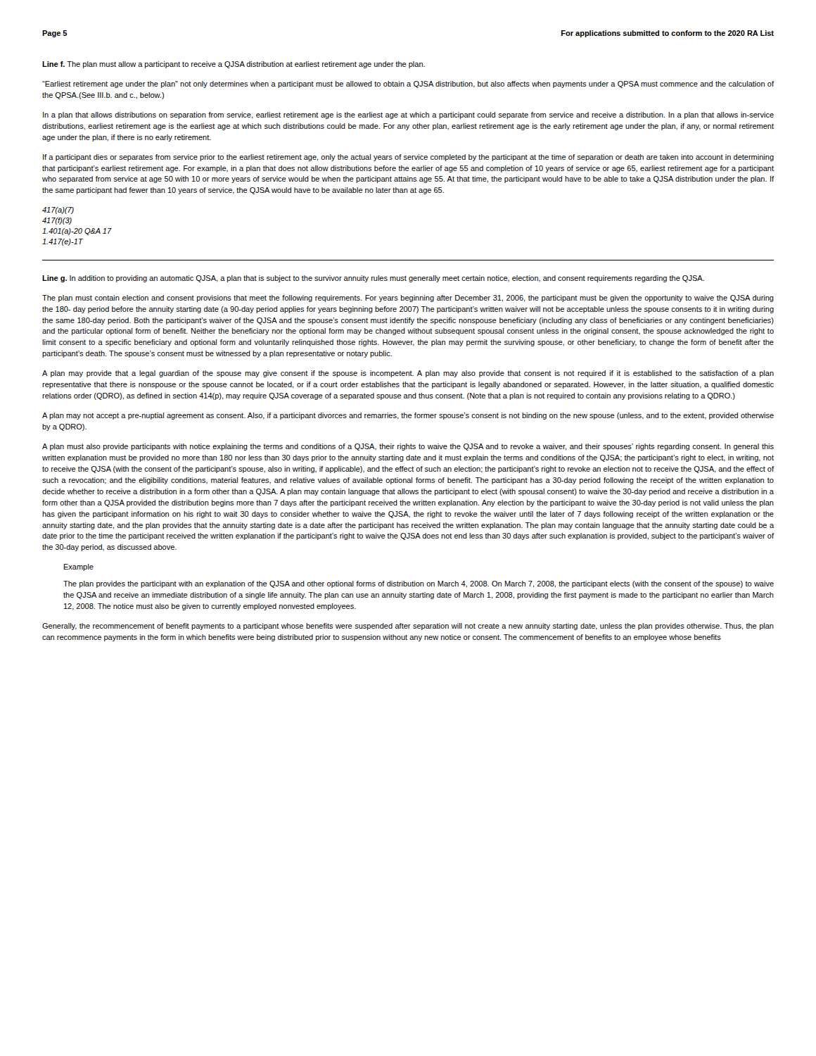Page 5 For applications submitted to conform to the 2020 RA List
Line f. The plan must allow a participant to receive a QJSA distribution at earliest retirement age under the plan.
“Earliest retirement age under the plan” not only determines when a participant must be allowed to obtain a QJSA distribution, but also affects when payments under a QPSA must commence and the calculation of the QPSA.(See III.b. and c., below.)
In a plan that allows distributions on separation from service, earliest retirement age is the earliest age at which a participant could separate from service and receive a distribution. In a plan that allows in-service distributions, earliest retirement age is the earliest age at which such distributions could be made. For any other plan, earliest retirement age is the early retirement age under the plan, if any, or normal retirement age under the plan, if there is no early retirement.
If a participant dies or separates from service prior to the earliest retirement age, only the actual years of service completed by the participant at the time of separation or death are taken into account in determining that participant’s earliest retirement age. For example, in a plan that does not allow distributions before the earlier of age 55 and completion of 10 years of service or age 65, earliest retirement age for a participant who separated from service at age 50 with 10 or more years of service would be when the participant attains age 55. At that time, the participant would have to be able to take a QJSA distribution under the plan. If the same participant had fewer than 10 years of service, the QJSA would have to be available no later than at age 65.
417(a)(7) 417(f)(3) 1.401(a)-20 Q&A 17 1.417(e)-1T
Line g. In addition to providing an automatic QJSA, a plan that is subject to the survivor annuity rules must generally meet certain notice, election, and consent requirements regarding the QJSA.
The plan must contain election and consent provisions that meet the following requirements. For years beginning after December 31, 2006, the participant must be given the opportunity to waive the QJSA during the 180- day period before the annuity starting date (a 90-day period applies for years beginning before 2007) The participant’s written waiver will not be acceptable unless the spouse consents to it in writing during the same 180-day period. Both the participant’s waiver of the QJSA and the spouse’s consent must identify the specific nonspouse beneficiary (including any class of beneficiaries or any contingent beneficiaries) and the particular optional form of benefit. Neither the beneficiary nor the optional form may be changed without subsequent spousal consent unless in the original consent, the spouse acknowledged the right to limit consent to a specific beneficiary and optional form and voluntarily relinquished those rights. However, the plan may permit the surviving spouse, or other beneficiary, to change the form of benefit after the participant’s death. The spouse’s consent must be witnessed by a plan representative or notary public.
A plan may provide that a legal guardian of the spouse may give consent if the spouse is incompetent. A plan may also provide that consent is not required if it is established to the satisfaction of a plan representative that there is nonspouse or the spouse cannot be located, or if a court order establishes that the participant is legally abandoned or separated. However, in the latter situation, a qualified domestic relations order (QDRO), as defined in section 414(p), may require QJSA coverage of a separated spouse and thus consent. (Note that a plan is not required to contain any provisions relating to a QDRO.)
A plan may not accept a pre-nuptial agreement as consent. Also, if a participant divorces and remarries, the former spouse’s consent is not binding on the new spouse (unless, and to the extent, provided otherwise by a QDRO).
A plan must also provide participants with notice explaining the terms and conditions of a QJSA, their rights to waive the QJSA and to revoke a waiver, and their spouses’ rights regarding consent. In general this written explanation must be provided no more than 180 nor less than 30 days prior to the annuity starting date and it must explain the terms and conditions of the QJSA; the participant’s right to elect, in writing, not to receive the QJSA (with the consent of the participant’s spouse, also in writing, if applicable), and the effect of such an election; the participant’s right to revoke an election not to receive the QJSA, and the effect of such a revocation; and the eligibility conditions, material features, and relative values of available optional forms of benefit. The participant has a 30-day period following the receipt of the written explanation to decide whether to receive a distribution in a form other than a QJSA. A plan may contain language that allows the participant to elect (with spousal consent) to waive the 30-day period and receive a distribution in a form other than a QJSA provided the distribution begins more than 7 days after the participant received the written explanation. Any election by the participant to waive the 30-day period is not valid unless the plan has given the participant information on his right to wait 30 days to consider whether to waive the QJSA, the right to revoke the waiver until the later of 7 days following receipt of the written explanation or the annuity starting date, and the plan provides that the annuity starting date is a date after the participant has received the written explanation. The plan may contain language that the annuity starting date could be a date prior to the time the participant received the written explanation if the participant’s right to waive the QJSA does not end less than 30 days after such explanation is provided, subject to the participant’s waiver of the 30-day period, as discussed above.
Example
The plan provides the participant with an explanation of the QJSA and other optional forms of distribution on March 4, 2008. On March 7, 2008, the participant elects (with the consent of the spouse) to waive the QJSA and receive an immediate distribution of a single life annuity. The plan can use an annuity starting date of March 1, 2008, providing the first payment is made to the participant no earlier than March 12, 2008. The notice must also be given to currently employed nonvested employees.
Generally, the recommencement of benefit payments to a participant whose benefits were suspended after separation will not create a new annuity starting date, unless the plan provides otherwise. Thus, the plan can recommence payments in the form in which benefits were being distributed prior to suspension without any new notice or consent. The commencement of benefits to an employee whose benefits